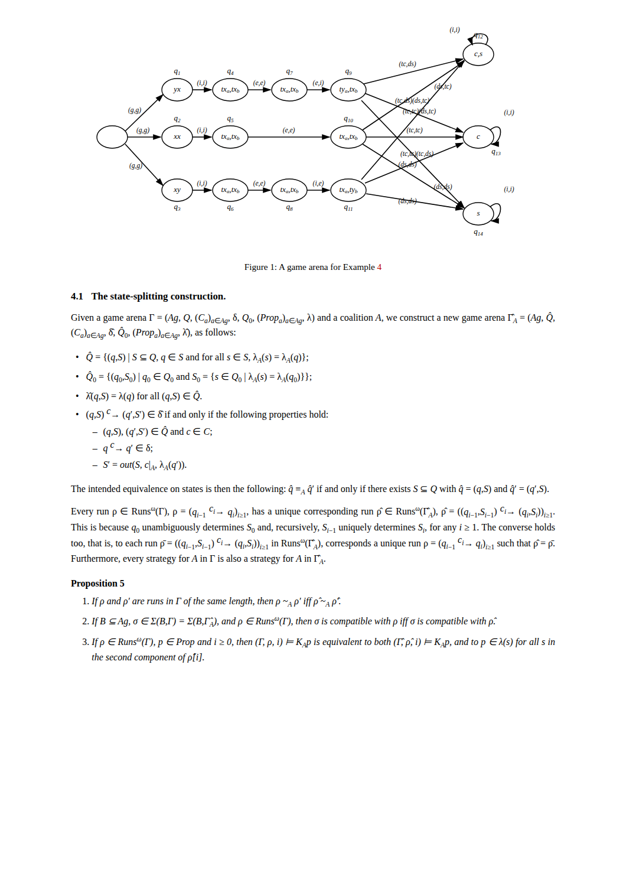yx q1 xx q2 xy q3 txa,txb q4 txa,txb q5 txa,txb q6 txa,txb q7 txa,txb q8 tya,txb q9 txa,txb q10 txa,tyb q11 c,s q12 c q13 s q14 (g,g) (g,g) (g,g) (i,i) (e,e) (e,i) (i,i) (e,e) (i,i) (e,e) (i,e) (tc,ds) (tc,ds)(ds,tc) (ds,ds) (ds,tc) (tc,tc) (ds,ds) (tc,tc)(ds,tc) (tc,tc)(tc,ds) (ds,ds) (i,i) (i,i) (i,i)
Figure 1: A game arena for Example 4
4.1 The state-splitting construction.
Given a game arena Γ = (Ag, Q, (Ca)a∈Ag, δ, Q0, (Propa)a∈Ag, λ) and a coalition A, we construct a new game arena Γ̂A = (Ag, Q̂, (Ca)a∈Ag, δ̂, Q̂0, (Propa)a∈Ag, λ̂), as follows:
Q̂ = {(q,S) | S ⊆ Q, q ∈ S and for all s ∈ S, λA(s) = λA(q)};
Q̂0 = {(q0,S0) | q0 ∈ Q0 and S0 = {s ∈ Q0 | λA(s) = λA(q0)}};
λ̂(q,S) = λ(q) for all (q,S) ∈ Q̂.
(q,S) c→ (q′,S′) ∈ δ̂ if and only if the following properties hold:
(q,S), (q′,S′) ∈ Q̂ and c ∈ C;
q c→ q′ ∈ δ;
S′ = out(S, c|A, λA(q′)).
The intended equivalence on states is then the following: q̂ ≡A q̂′ if and only if there exists S ⊆ Q with q̂ = (q,S) and q̂′ = (q′,S).
Every run ρ ∈ Runsω(Γ), ρ = (qi−1 ci→ qi)i≥1, has a unique corresponding run ρ̂ ∈ Runsω(Γ̂A), ρ̂ = ((qi−1,Si−1) ci→ (qi,Si))i≥1. This is because q0 unambiguously determines S0 and, recursively, Si−1 uniquely determines Si, for any i ≥ 1. The converse holds too, that is, to each run ρ̄ = ((qi−1,Si−1) ci→ (qi,Si))i≥1 in Runsω(Γ̂A), corresponds a unique run ρ = (qi−1 ci→ qi)i≥1 such that ρ̂ = ρ̄. Furthermore, every strategy for A in Γ is also a strategy for A in Γ̂A.
Proposition 5
If ρ and ρ′ are runs in Γ of the same length, then ρ ~A ρ′ iff ρ̂ ~A ρ̂′.
If B ⊆ Ag, σ ∈ Σ(B,Γ) = Σ(B,Γ̂A), and ρ ∈ Runsω(Γ), then σ is compatible with ρ iff σ is compatible with ρ̂.
If ρ ∈ Runsω(Γ), p ∈ Prop and i ≥ 0, then (Γ, ρ, i) ⊨ KAp is equivalent to both (Γ̂, ρ̂, i) ⊨ KAp, and to p ∈ λ(s) for all s in the second component of ρ̂[i].